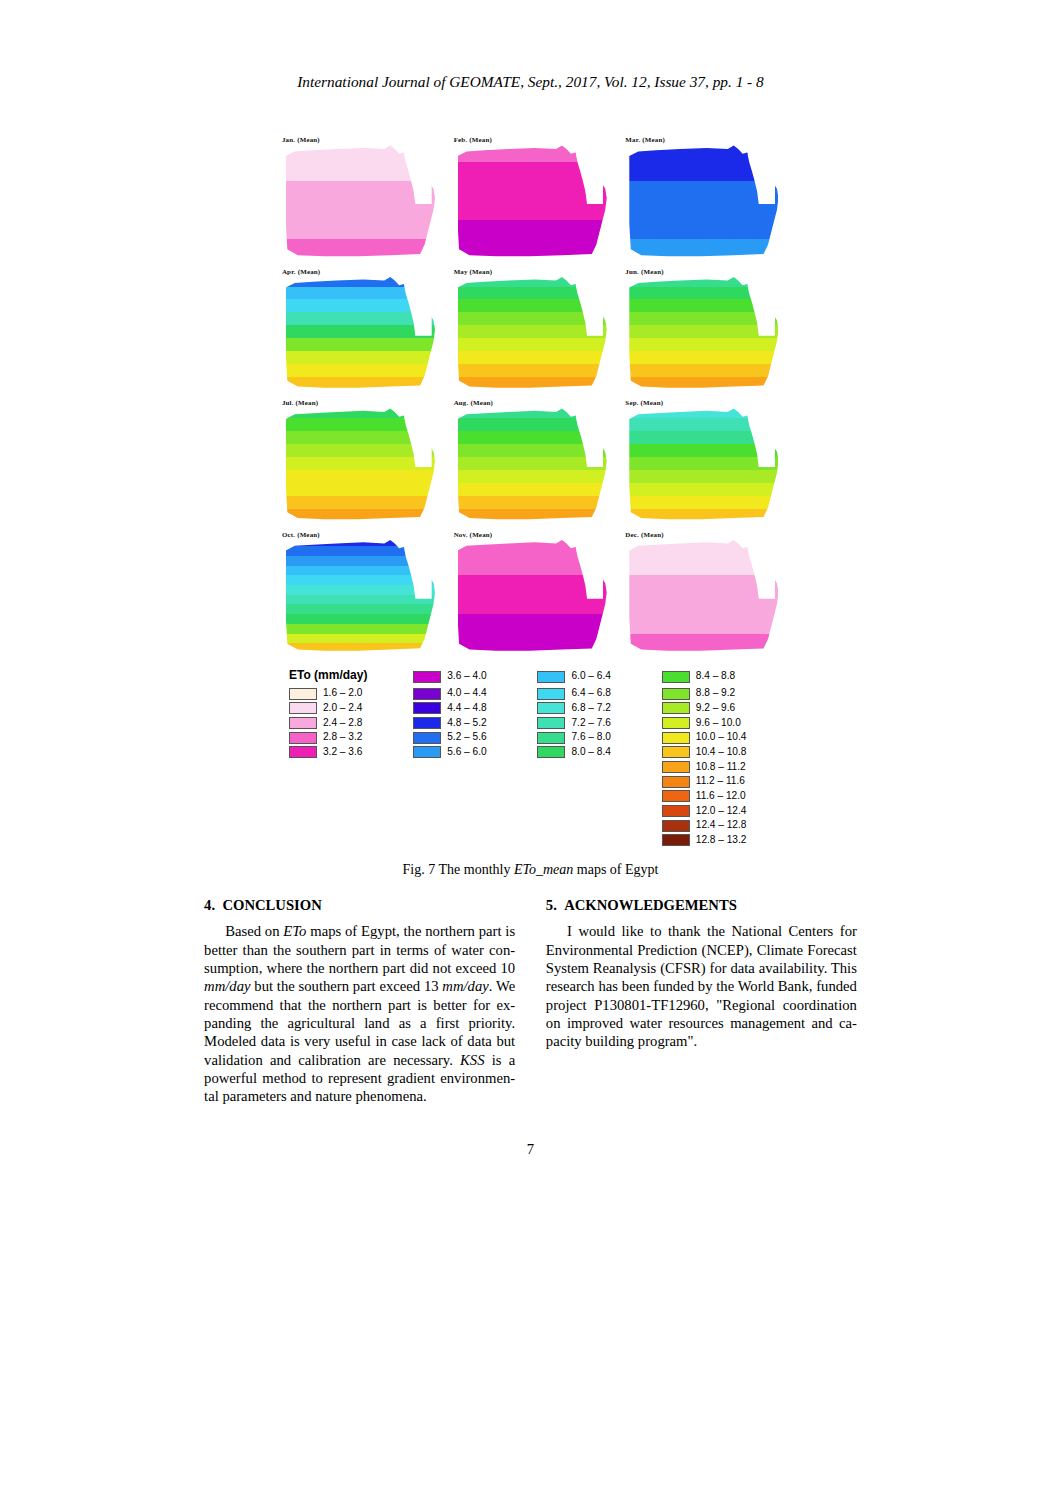International Journal of GEOMATE, Sept., 2017, Vol. 12, Issue 37, pp. 1 - 8
Jan. (Mean)
Feb. (Mean)
Mar. (Mean)
Apr. (Mean)
May (Mean)
Jun. (Mean)
Jul. (Mean)
Aug. (Mean)
Sep. (Mean)
Oct. (Mean)
Nov. (Mean)
Dec. (Mean)
ETo (mm/day)
3.6 – 4.0
6.0 – 6.4
8.4 – 8.8
1.6 – 2.0
4.0 – 4.4
6.4 – 6.8
8.8 – 9.2
2.0 – 2.4
4.4 – 4.8
6.8 – 7.2
9.2 – 9.6
2.4 – 2.8
4.8 – 5.2
7.2 – 7.6
9.6 – 10.0
2.8 – 3.2
5.2 – 5.6
7.6 – 8.0
10.0 – 10.4
3.2 – 3.6
5.6 – 6.0
8.0 – 8.4
10.4 – 10.8
10.8 – 11.2
11.2 – 11.6
11.6 – 12.0
12.0 – 12.4
12.4 – 12.8
12.8 – 13.2
Fig. 7 The monthly ETo_mean maps of Egypt
4. Conclusion
Based on ETo maps of Egypt, the northern part is better than the southern part in terms of water consumption, where the northern part did not exceed 10 mm/day but the southern part exceed 13 mm/day. We recommend that the northern part is better for expanding the agricultural land as a first priority. Modeled data is very useful in case lack of data but validation and calibration are necessary. KSS is a powerful method to represent gradient environmental parameters and nature phenomena.
5. Acknowledgements
I would like to thank the National Centers for Environmental Prediction (NCEP), Climate Forecast System Reanalysis (CFSR) for data availability. This research has been funded by the World Bank, funded project P130801-TF12960, "Regional coordination on improved water resources management and capacity building program".
7